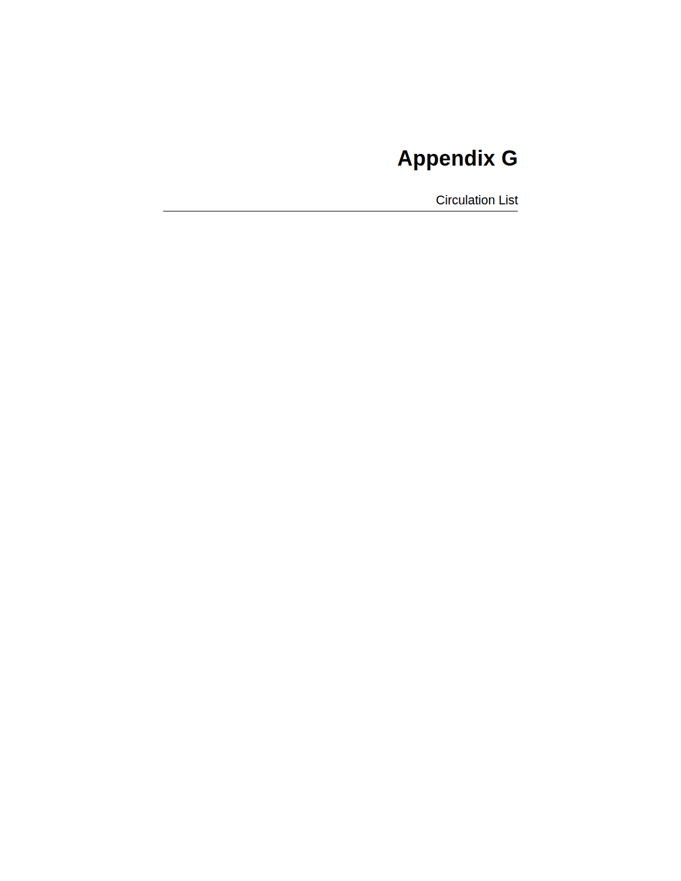Appendix G
Circulation List